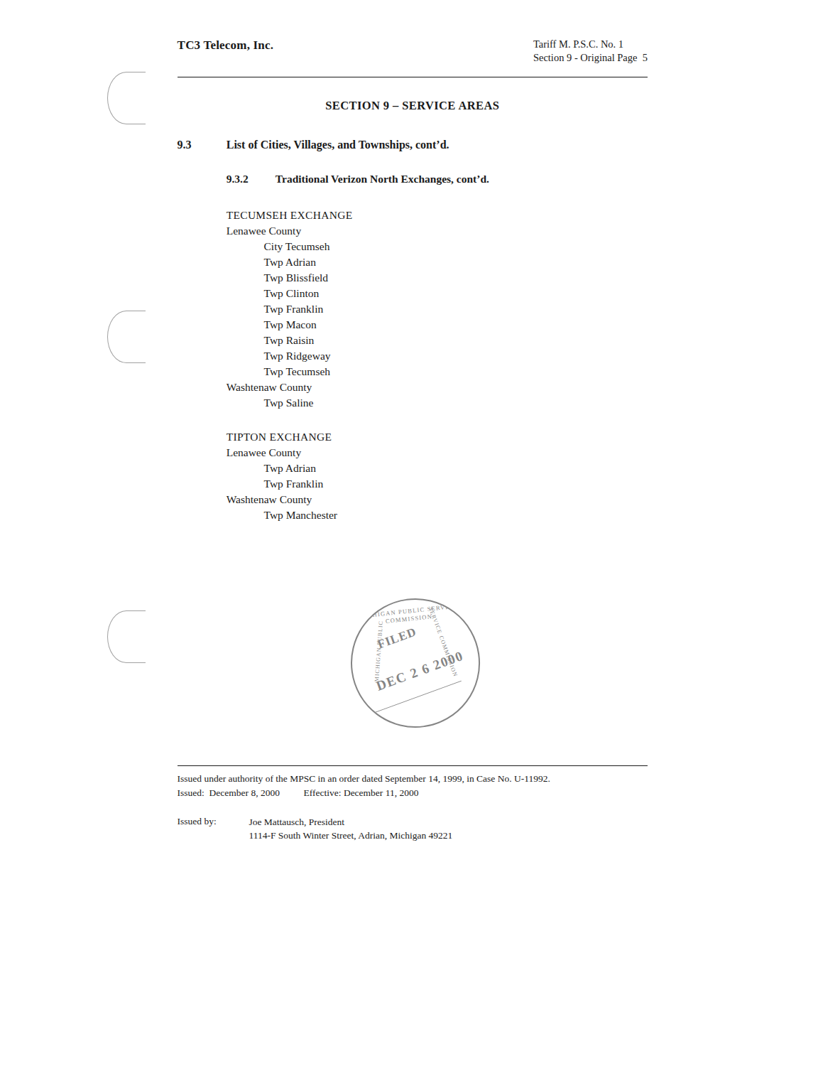TC3 Telecom, Inc.
Tariff M. P.S.C. No. 1
Section 9 - Original Page 5
SECTION 9 – SERVICE AREAS
9.3
List of Cities, Villages, and Townships, cont’d.
9.3.2
Traditional Verizon North Exchanges, cont’d.
TECUMSEH EXCHANGE
Lenawee County
City Tecumseh
Twp Adrian
Twp Blissfield
Twp Clinton
Twp Franklin
Twp Macon
Twp Raisin
Twp Ridgeway
Twp Tecumseh
Washtenaw County
Twp Saline
TIPTON EXCHANGE
Lenawee County
Twp Adrian
Twp Franklin
Washtenaw County
Twp Manchester
MICHIGAN PUBLIC SERVICE COMMISSION
MICHIGAN PUBLIC
SERVICE COMMISSION
FILED
DEC 2 6 2000
Issued under authority of the MPSC in an order dated September 14, 1999, in Case No. U-11992.
Issued: December 8, 2000
Effective: December 11, 2000
Issued by:
Joe Mattausch, President
1114-F South Winter Street, Adrian, Michigan 49221